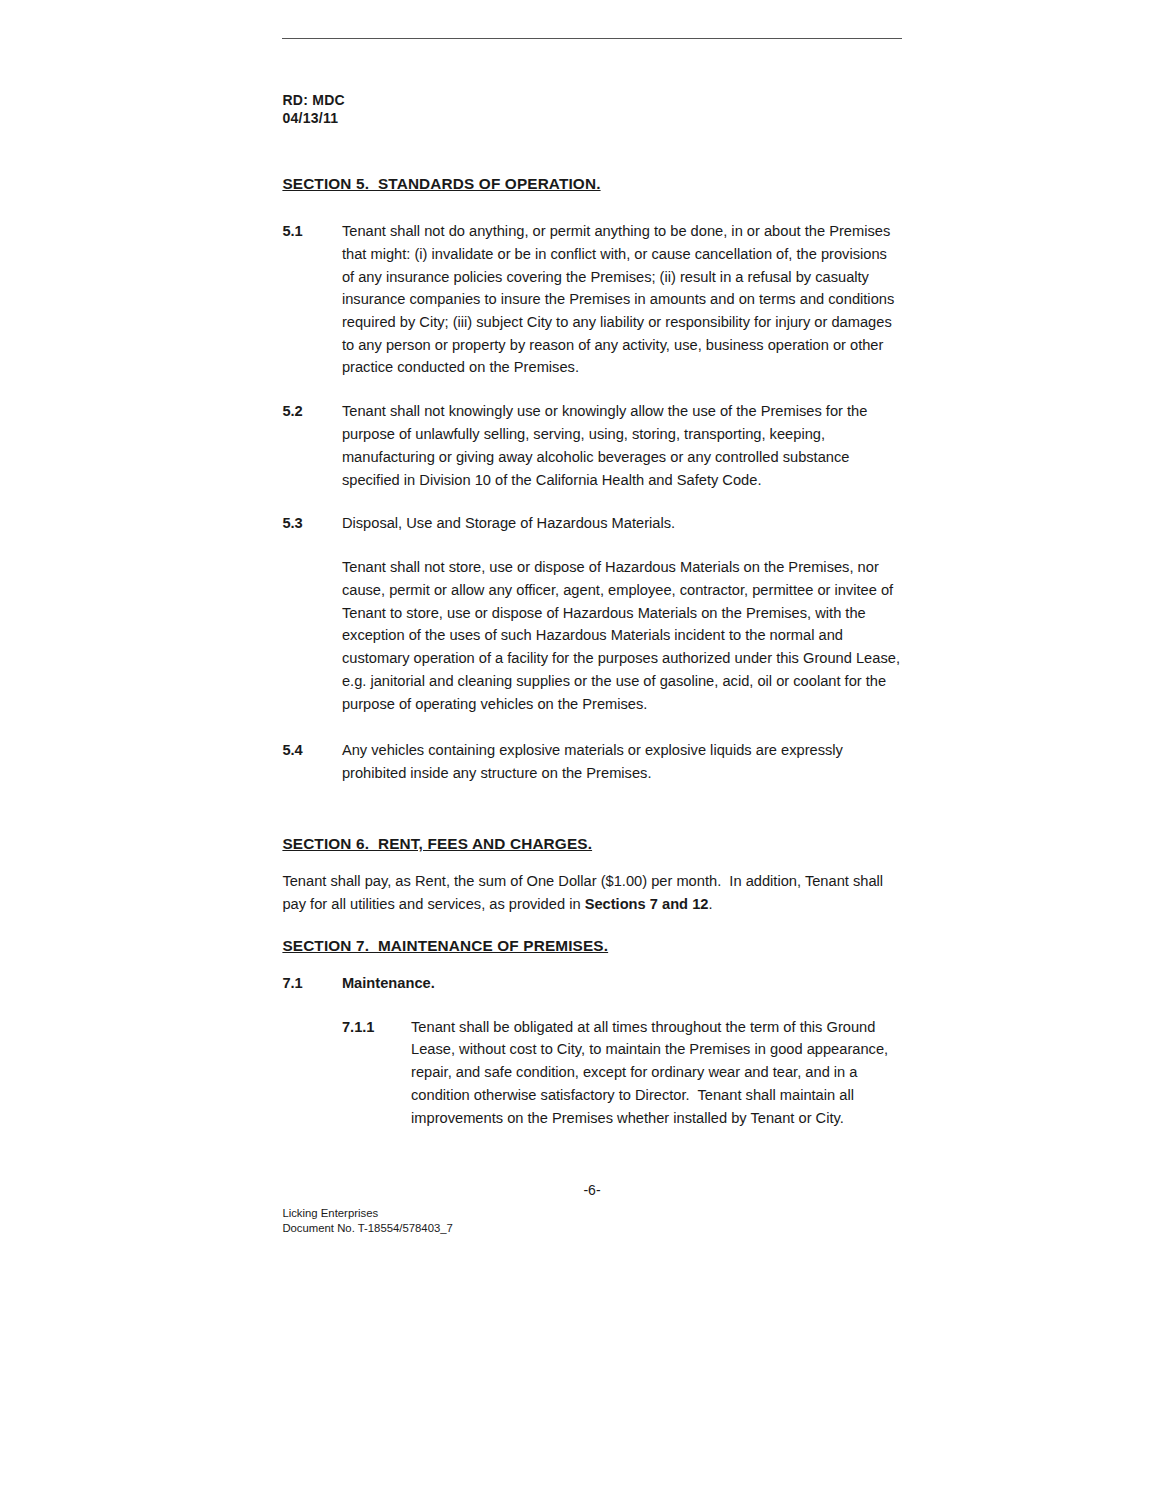RD: MDC
04/13/11
SECTION 5. STANDARDS OF OPERATION.
5.1
Tenant shall not do anything, or permit anything to be done, in or about the Premises that might: (i) invalidate or be in conflict with, or cause cancellation of, the provisions of any insurance policies covering the Premises; (ii) result in a refusal by casualty insurance companies to insure the Premises in amounts and on terms and conditions required by City; (iii) subject City to any liability or responsibility for injury or damages to any person or property by reason of any activity, use, business operation or other practice conducted on the Premises.
5.2
Tenant shall not knowingly use or knowingly allow the use of the Premises for the purpose of unlawfully selling, serving, using, storing, transporting, keeping, manufacturing or giving away alcoholic beverages or any controlled substance specified in Division 10 of the California Health and Safety Code.
5.3
Disposal, Use and Storage of Hazardous Materials.
Tenant shall not store, use or dispose of Hazardous Materials on the Premises, nor cause, permit or allow any officer, agent, employee, contractor, permittee or invitee of Tenant to store, use or dispose of Hazardous Materials on the Premises, with the exception of the uses of such Hazardous Materials incident to the normal and customary operation of a facility for the purposes authorized under this Ground Lease, e.g. janitorial and cleaning supplies or the use of gasoline, acid, oil or coolant for the purpose of operating vehicles on the Premises.
5.4
Any vehicles containing explosive materials or explosive liquids are expressly prohibited inside any structure on the Premises.
SECTION 6. RENT, FEES AND CHARGES.
Tenant shall pay, as Rent, the sum of One Dollar ($1.00) per month. In addition, Tenant shall pay for all utilities and services, as provided in Sections 7 and 12.
SECTION 7. MAINTENANCE OF PREMISES.
7.1
Maintenance.
7.1.1
Tenant shall be obligated at all times throughout the term of this Ground Lease, without cost to City, to maintain the Premises in good appearance, repair, and safe condition, except for ordinary wear and tear, and in a condition otherwise satisfactory to Director. Tenant shall maintain all improvements on the Premises whether installed by Tenant or City.
-6-
Licking Enterprises
Document No. T-18554/578403_7